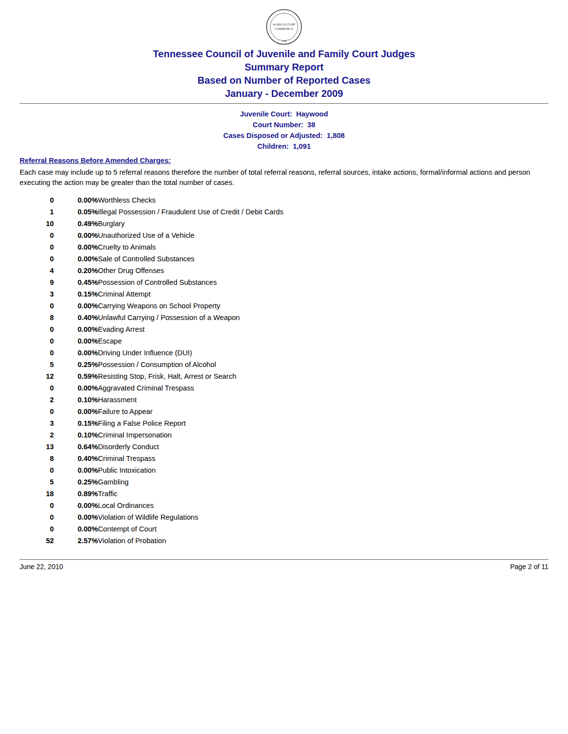Tennessee Council of Juvenile and Family Court Judges
Summary Report
Based on Number of Reported Cases
January - December 2009
Juvenile Court: Haywood
Court Number: 38
Cases Disposed or Adjusted: 1,808
Children: 1,091
Referral Reasons Before Amended Charges:
Each case may include up to 5 referral reasons therefore the number of total referral reasons, referral sources, intake actions, formal/informal actions and person executing the action may be greater than the total number of cases.
| 0 | 0.00% | Worthless Checks |
| 1 | 0.05% | Illegal Possession / Fraudulent Use of Credit / Debit Cards |
| 10 | 0.49% | Burglary |
| 0 | 0.00% | Unauthorized Use of a Vehicle |
| 0 | 0.00% | Cruelty to Animals |
| 0 | 0.00% | Sale of Controlled Substances |
| 4 | 0.20% | Other Drug Offenses |
| 9 | 0.45% | Possession of Controlled Substances |
| 3 | 0.15% | Criminal Attempt |
| 0 | 0.00% | Carrying Weapons on School Property |
| 8 | 0.40% | Unlawful Carrying / Possession of a Weapon |
| 0 | 0.00% | Evading Arrest |
| 0 | 0.00% | Escape |
| 0 | 0.00% | Driving Under Influence (DUI) |
| 5 | 0.25% | Possession / Consumption of Alcohol |
| 12 | 0.59% | Resisting Stop, Frisk, Halt, Arrest or Search |
| 0 | 0.00% | Aggravated Criminal Trespass |
| 2 | 0.10% | Harassment |
| 0 | 0.00% | Failure to Appear |
| 3 | 0.15% | Filing a False Police Report |
| 2 | 0.10% | Criminal Impersonation |
| 13 | 0.64% | Disorderly Conduct |
| 8 | 0.40% | Criminal Trespass |
| 0 | 0.00% | Public Intoxication |
| 5 | 0.25% | Gambling |
| 18 | 0.89% | Traffic |
| 0 | 0.00% | Local Ordinances |
| 0 | 0.00% | Violation of Wildlife Regulations |
| 0 | 0.00% | Contempt of Court |
| 52 | 2.57% | Violation of Probation |
June 22, 2010
Page 2 of 11